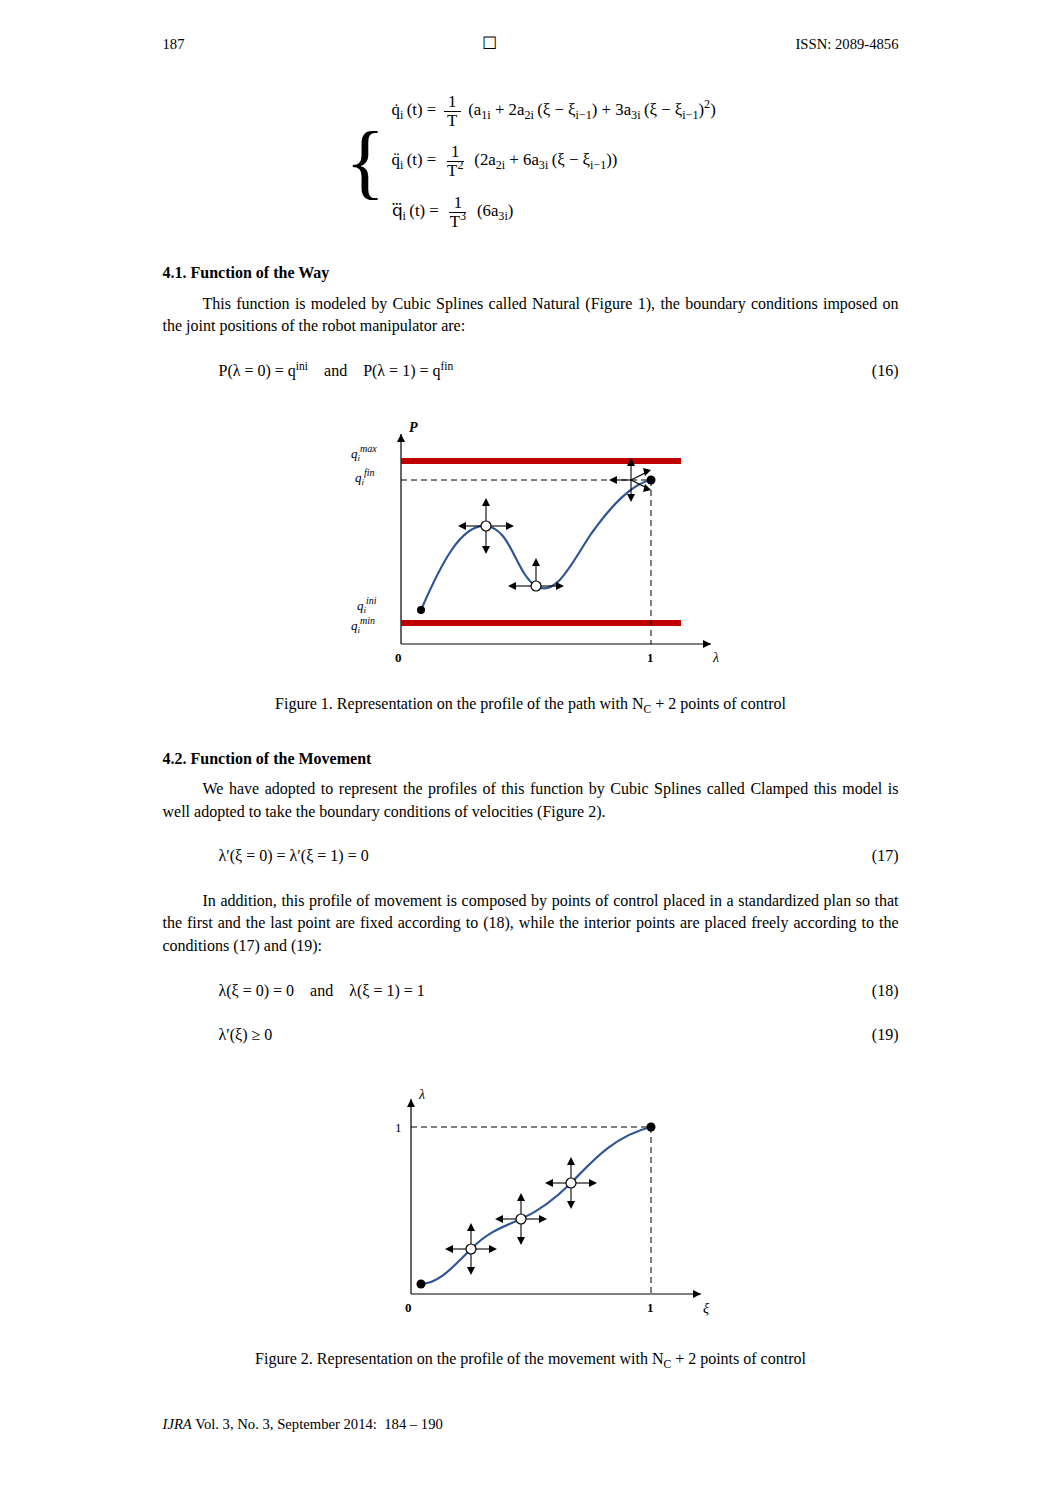187 ☐ ISSN: 2089-4856
{
q̇i (t) = 1 T (a1i + 2a2i (ξ − ξi−1) + 3a3i (ξ − ξi−1)2)
q̈i (t) = 1 T2 (2a2i + 6a3i (ξ − ξi−1))
q⃛i (t) = 1 T3 (6a3i)
4.1. Function of the Way
This function is modeled by Cubic Splines called Natural (Figure 1), the boundary conditions imposed on the joint positions of the robot manipulator are:
P(λ = 0) = qini and P(λ = 1) = qfin
(16)
P λ qimax qifin qiini qimin 0 1
Figure 1. Representation on the profile of the path with NC + 2 points of control
4.2. Function of the Movement
We have adopted to represent the profiles of this function by Cubic Splines called Clamped this model is well adopted to take the boundary conditions of velocities (Figure 2).
λ′(ξ = 0) = λ′(ξ = 1) = 0
(17)
In addition, this profile of movement is composed by points of control placed in a standardized plan so that the first and the last point are fixed according to (18), while the interior points are placed freely according to the conditions (17) and (19):
λ(ξ = 0) = 0 and λ(ξ = 1) = 1
(18)
λ′(ξ) ≥ 0
(19)
λ ξ 1 0 1
Figure 2. Representation on the profile of the movement with NC + 2 points of control
IJRA Vol. 3, No. 3, September 2014: 184 – 190